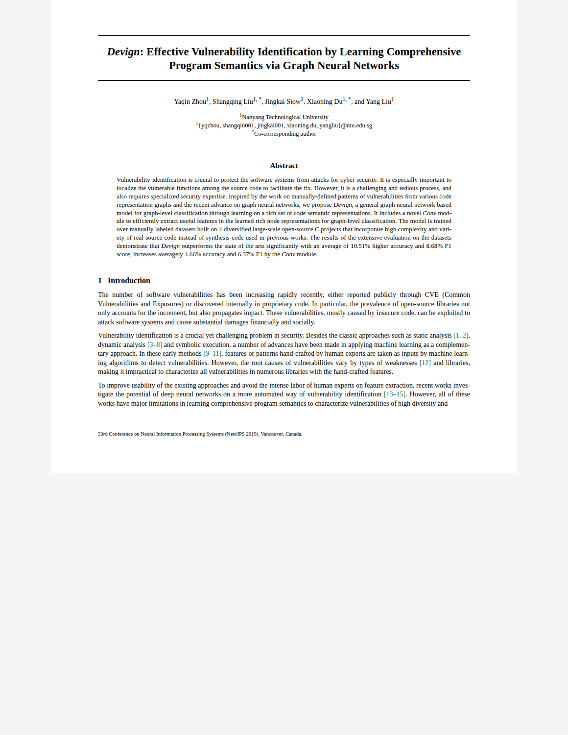Devign: Effective Vulnerability Identification by Learning Comprehensive Program Semantics via Graph Neural Networks
Yaqin Zhou1, Shangqing Liu1, *, Jingkai Siow1, Xiaoning Du1, *, and Yang Liu1
1Nanyang Technological University
1{yqzhou, shangqin001, jingkai001, xiaoning.du, yangliu}@ntu.edu.sg
*Co-corresponding author
Abstract
Vulnerability identification is crucial to protect the software systems from attacks for cyber security. It is especially important to localize the vulnerable functions among the source code to facilitate the fix. However, it is a challenging and tedious process, and also requires specialized security expertise. Inspired by the work on manually-defined patterns of vulnerabilities from various code representation graphs and the recent advance on graph neural networks, we propose Devign, a general graph neural network based model for graph-level classification through learning on a rich set of code semantic representations. It includes a novel Conv module to efficiently extract useful features in the learned rich node representations for graph-level classification. The model is trained over manually labeled datasets built on 4 diversified large-scale open-source C projects that incorporate high complexity and variety of real source code instead of synthesis code used in previous works. The results of the extensive evaluation on the datasets demonstrate that Devign outperforms the state of the arts significantly with an average of 10.51% higher accuracy and 8.68% F1 score, increases averagely 4.66% accuracy and 6.37% F1 by the Conv module.
1 Introduction
The number of software vulnerabilities has been increasing rapidly recently, either reported publicly through CVE (Common Vulnerabilities and Exposures) or discovered internally in proprietary code. In particular, the prevalence of open-source libraries not only accounts for the increment, but also propagates impact. These vulnerabilities, mostly caused by insecure code, can be exploited to attack software systems and cause substantial damages financially and socially.
Vulnerability identification is a crucial yet challenging problem in security. Besides the classic approaches such as static analysis [1, 2], dynamic analysis [3–8] and symbolic execution, a number of advances have been made in applying machine learning as a complementary approach. In these early methods [9–11], features or patterns hand-crafted by human experts are taken as inputs by machine learning algorithms to detect vulnerabilities. However, the root causes of vulnerabilities vary by types of weaknesses [12] and libraries, making it impractical to characterize all vulnerabilities in numerous libraries with the hand-crafted features.
To improve usability of the existing approaches and avoid the intense labor of human experts on feature extraction, recent works investigate the potential of deep neural networks on a more automated way of vulnerability identification [13–15]. However, all of these works have major limitations in learning comprehensive program semantics to characterize vulnerabilities of high diversity and
33rd Conference on Neural Information Processing Systems (NeurIPS 2019), Vancouver, Canada.